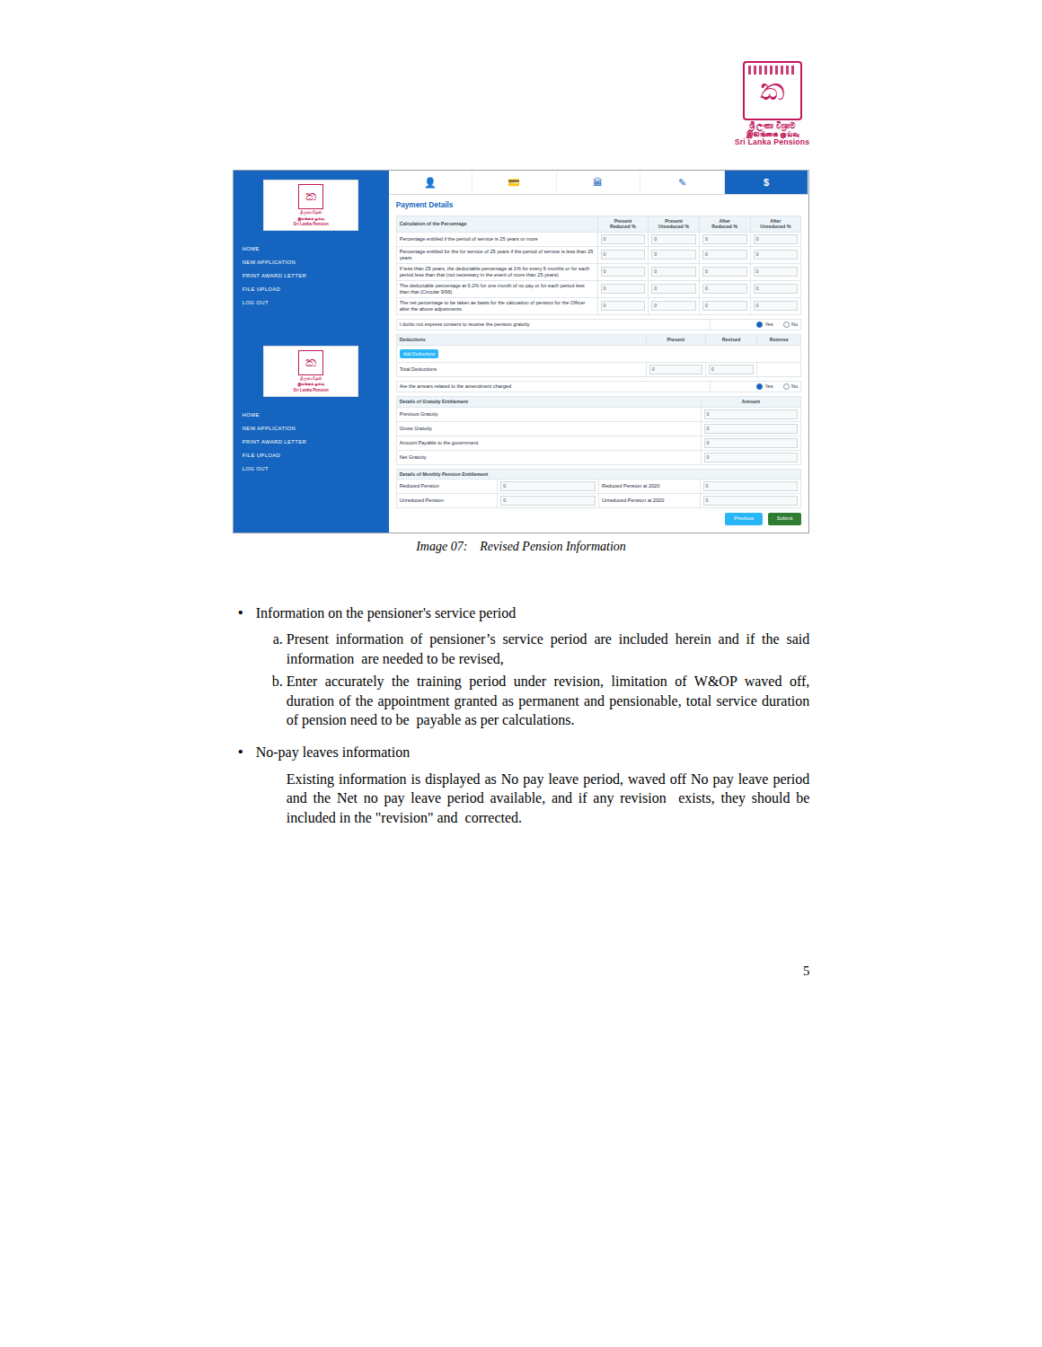ශ්‍රී ලංකා විශ්‍රාම
இலங்கை ஓய்வு
Sri Lanka Pensions
ශ්‍රී ලංකා විශ්‍රාම
இலங்கை ஓய்வு
Sri Lanka Pension
HOME
NEW APPLICATION
PRINT AWARD LETTER
FILE UPLOAD
LOG OUT
ශ්‍රී ලංකා විශ්‍රාම
இலங்கை ஓய்வு
Sri Lanka Pension
HOME
NEW APPLICATION
PRINT AWARD LETTER
FILE UPLOAD
LOG OUT
👤
💳
🏛
✎
$
Payment Details
| Calculation of the Percentage | Present Reduced % | Present Unreduced % | After Reduced % | After Unreduced % |
| --- | --- | --- | --- | --- |
| Percentage entitled if the period of service is 25 years or more | 0 | 0 | 0 | 0 |
| Percentage entitled for the for service of 25 years if the period of service is less than 25 years | 0 | 0 | 0 | 0 |
| If less than 25 years, the deductable percentage at 1% for every 6 months or for each period less than that (not necessary in the event of more than 25 years) | 0 | 0 | 0 | 0 |
| The deductable percentage at 0.2% for one month of no pay or for each period less than that (Circular 9/96) | 0 | 0 | 0 | 0 |
| The net percentage to be taken as basis for the calcuation of pension for the Officer after the above adjustments | 0 | 0 | 0 | 0 |
| I do/do not express consent to receive the pension gratuity | Yes No |
| Deductions | Present | Revised | Remove |
| --- | --- | --- | --- |
| Add Deductions |
| Total Deductions | 0 | 0 | |
| Are the arrears related to the amendment charged | Yes No |
| Details of Gratuity Entitlement | Amount |
| --- | --- |
| Previous Gratuity | 0 |
| Gross Gratuity | 0 |
| Amount Payable to the government | 0 |
| Net Gratuity | 0 |
| Details of Monthly Pension Entitlement |
| --- |
| Reduced Pension | 0 | Reduced Pension at 2020 | 0 |
| Unreduced Pension | 0 | Unreduced Pension at 2020 | 0 |
Previous Submit
Image 07: Revised Pension Information
Information on the pensioner's service period
Present information of pensioner’s service period are included herein and if the said information are needed to be revised,
Enter accurately the training period under revision, limitation of W&OP waved off, duration of the appointment granted as permanent and pensionable, total service duration of pension need to be payable as per calculations.
No-pay leaves information
Existing information is displayed as No pay leave period, waved off No pay leave period and the Net no pay leave period available, and if any revision exists, they should be included in the "revision" and corrected.
5